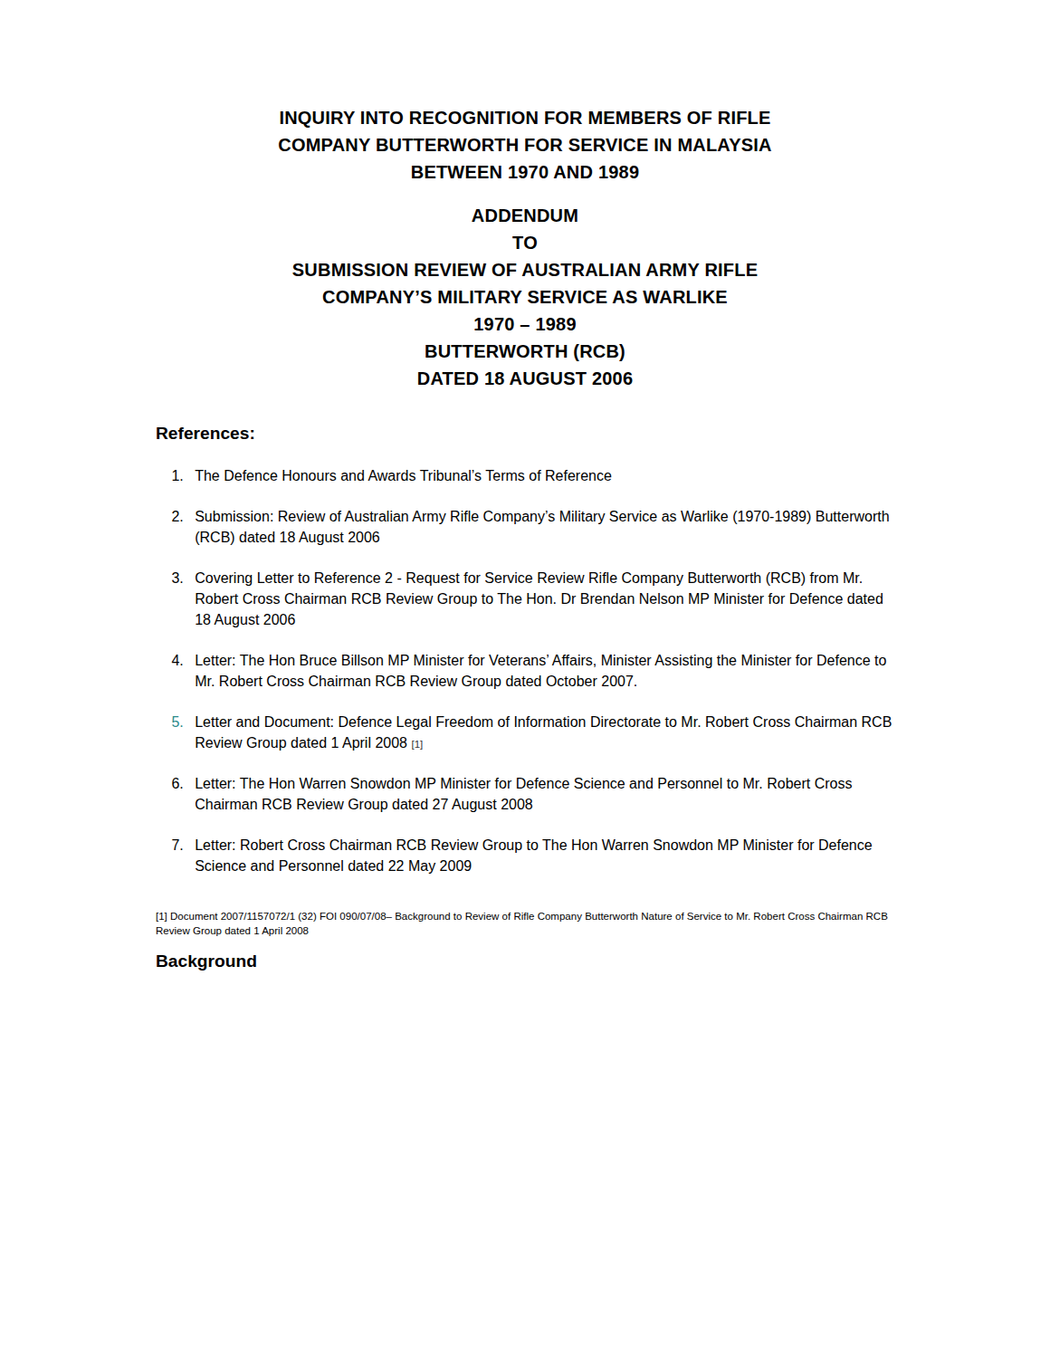INQUIRY INTO RECOGNITION FOR MEMBERS OF RIFLE COMPANY BUTTERWORTH FOR SERVICE IN MALAYSIA BETWEEN 1970 AND 1989 ADDENDUM TO SUBMISSION REVIEW OF AUSTRALIAN ARMY RIFLE COMPANY’S MILITARY SERVICE AS WARLIKE 1970 – 1989 BUTTERWORTH (RCB) DATED 18 AUGUST 2006
References:
The Defence Honours and Awards Tribunal’s Terms of Reference
Submission: Review of Australian Army Rifle Company’s Military Service as Warlike (1970-1989) Butterworth (RCB) dated 18 August 2006
Covering Letter to Reference 2 - Request for Service Review Rifle Company Butterworth (RCB) from Mr. Robert Cross Chairman RCB Review Group to The Hon. Dr Brendan Nelson MP Minister for Defence dated 18 August 2006
Letter: The Hon Bruce Billson MP Minister for Veterans’ Affairs, Minister Assisting the Minister for Defence to Mr. Robert Cross Chairman RCB Review Group dated October 2007.
Letter and Document: Defence Legal Freedom of Information Directorate to Mr. Robert Cross Chairman RCB Review Group dated 1 April 2008 [1]
Letter: The Hon Warren Snowdon MP Minister for Defence Science and Personnel to Mr. Robert Cross Chairman RCB Review Group dated 27 August 2008
Letter: Robert Cross Chairman RCB Review Group to The Hon Warren Snowdon MP Minister for Defence Science and Personnel dated 22 May 2009
[1] Document 2007/1157072/1 (32) FOI 090/07/08– Background to Review of Rifle Company Butterworth Nature of Service to Mr. Robert Cross Chairman RCB Review Group dated 1 April 2008
Background